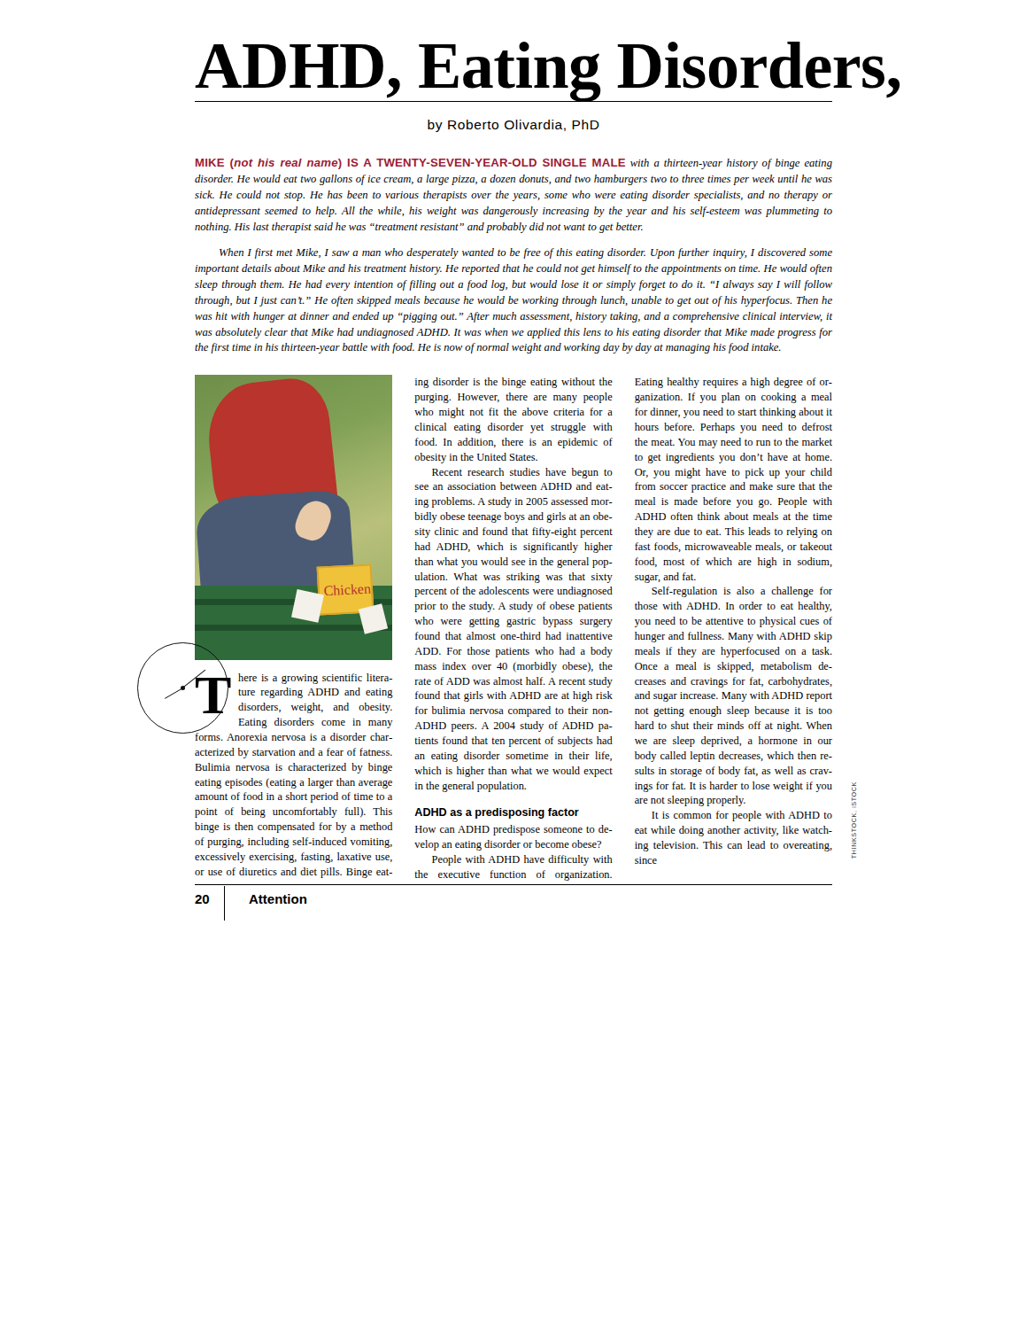ADHD, Eating Disorders,
by Roberto Olivardia, PhD
MIKE (not his real name) IS A TWENTY-SEVEN-YEAR-OLD SINGLE MALE with a thirteen-year history of binge eating disorder. He would eat two gallons of ice cream, a large pizza, a dozen donuts, and two hamburgers two to three times per week until he was sick. He could not stop. He has been to various therapists over the years, some who were eating disorder specialists, and no therapy or antidepressant seemed to help. All the while, his weight was dangerously increasing by the year and his self-esteem was plummeting to nothing. His last therapist said he was “treatment resistant” and probably did not want to get better.
When I first met Mike, I saw a man who desperately wanted to be free of this eating disorder. Upon further inquiry, I discovered some important details about Mike and his treatment history. He reported that he could not get himself to the appointments on time. He would often sleep through them. He had every intention of filling out a food log, but would lose it or simply forget to do it. “I always say I will follow through, but I just can’t.” He often skipped meals because he would be working through lunch, unable to get out of his hyperfocus. Then he was hit with hunger at dinner and ended up “pigging out.” After much assessment, history taking, and a comprehensive clinical interview, it was absolutely clear that Mike had undiagnosed ADHD. It was when we applied this lens to his eating disorder that Mike made progress for the first time in his thirteen-year battle with food. He is now of normal weight and working day by day at managing his food intake.
There is a growing scientific literature regarding ADHD and eating disorders, weight, and obesity. Eating disorders come in many forms. Anorexia nervosa is a disorder characterized by starvation and a fear of fatness. Bulimia nervosa is characterized by binge eating episodes (eating a larger than average amount of food in a short period of time to a point of being uncomfortably full). This binge is then compensated for by a method of purging, including self-induced vomiting, excessively exercising, fasting, laxative use, or use of diuretics and diet pills. Binge eating disorder is the binge eating without the purging. However, there are many people who might not fit the above criteria for a clinical eating disorder yet struggle with food. In addition, there is an epidemic of obesity in the United States.
Recent research studies have begun to see an association between ADHD and eating problems. A study in 2005 assessed morbidly obese teenage boys and girls at an obesity clinic and found that fifty-eight percent had ADHD, which is significantly higher than what you would see in the general population. What was striking was that sixty percent of the adolescents were undiagnosed prior to the study. A study of obese patients who were getting gastric bypass surgery found that almost one-third had inattentive ADD. For those patients who had a body mass index over 40 (morbidly obese), the rate of ADD was almost half. A recent study found that girls with ADHD are at high risk for bulimia nervosa compared to their non-ADHD peers. A 2004 study of ADHD patients found that ten percent of subjects had an eating disorder sometime in their life, which is higher than what we would expect in the general population.
ADHD as a predisposing factor
How can ADHD predispose someone to develop an eating disorder or become obese?
People with ADHD have difficulty with the executive function of organization. Eating healthy requires a high degree of organization. If you plan on cooking a meal for dinner, you need to start thinking about it hours before. Perhaps you need to defrost the meat. You may need to run to the market to get ingredients you don’t have at home. Or, you might have to pick up your child from soccer practice and make sure that the meal is made before you go. People with ADHD often think about meals at the time they are due to eat. This leads to relying on fast foods, microwaveable meals, or takeout food, most of which are high in sodium, sugar, and fat.
Self-regulation is also a challenge for those with ADHD. In order to eat healthy, you need to be attentive to physical cues of hunger and fullness. Many with ADHD skip meals if they are hyperfocused on a task. Once a meal is skipped, metabolism decreases and cravings for fat, carbohydrates, and sugar increase. Many with ADHD report not getting enough sleep because it is too hard to shut their minds off at night. When we are sleep deprived, a hormone in our body called leptin decreases, which then results in storage of body fat, as well as cravings for fat. It is harder to lose weight if you are not sleeping properly.
It is common for people with ADHD to eat while doing another activity, like watching television. This can lead to overeating, since
THINKSTOCK, iSTOCK
20 Attention